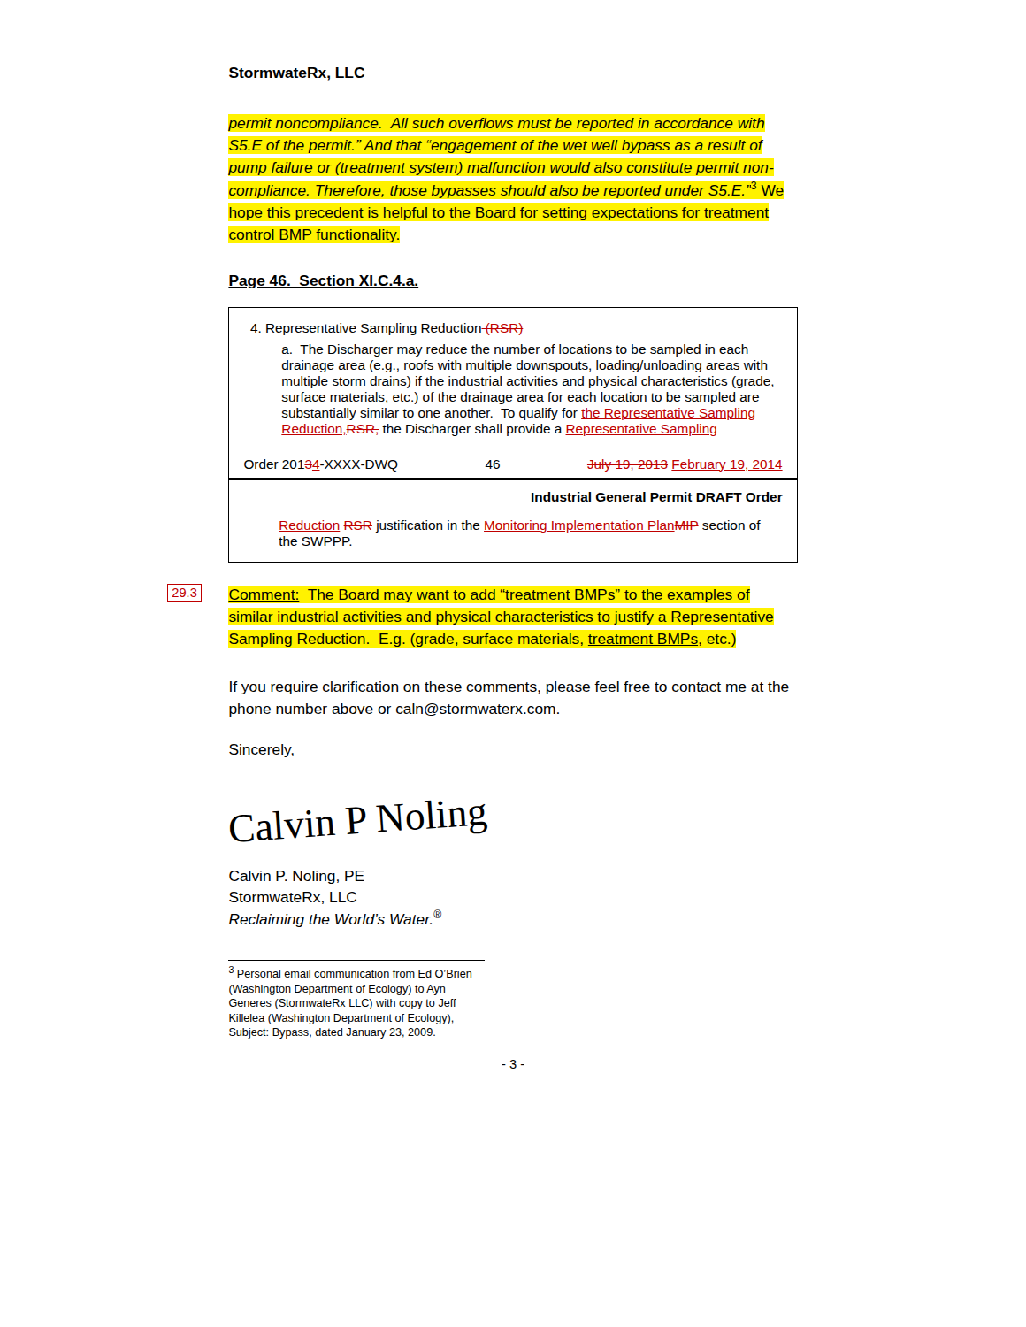StormwateRx, LLC
permit noncompliance. All such overflows must be reported in accordance with S5.E of the permit.” And that “engagement of the wet well bypass as a result of pump failure or (treatment system) malfunction would also constitute permit non-compliance. Therefore, those bypasses should also be reported under S5.E.”3 We hope this precedent is helpful to the Board for setting expectations for treatment control BMP functionality.
Page 46. Section XI.C.4.a.
Representative Sampling Reduction (RSR)
a. The Discharger may reduce the number of locations to be sampled in each drainage area (e.g., roofs with multiple downspouts, loading/unloading areas with multiple storm drains) if the industrial activities and physical characteristics (grade, surface materials, etc.) of the drainage area for each location to be sampled are substantially similar to one another. To qualify for the Representative Sampling Reduction, RSR, the Discharger shall provide a Representative Sampling
Order 20134-XXXX-DWQ
46
July 19, 2013 February 19, 2014
Industrial General Permit DRAFT Order
Reduction RSR justification in the Monitoring Implementation Plan MIP section of the SWPPP.
29.3
Comment: The Board may want to add “treatment BMPs” to the examples of similar industrial activities and physical characteristics to justify a Representative Sampling Reduction. E.g. (grade, surface materials, treatment BMPs, etc.)
If you require clarification on these comments, please feel free to contact me at the phone number above or caln@stormwaterx.com.
Sincerely,
Calvin P Noling
Calvin P. Noling, PE
StormwateRx, LLC
Reclaiming the World’s Water.®
3 Personal email communication from Ed O’Brien (Washington Department of Ecology) to Ayn Generes (StormwateRx LLC) with copy to Jeff Killelea (Washington Department of Ecology), Subject: Bypass, dated January 23, 2009.
- 3 -